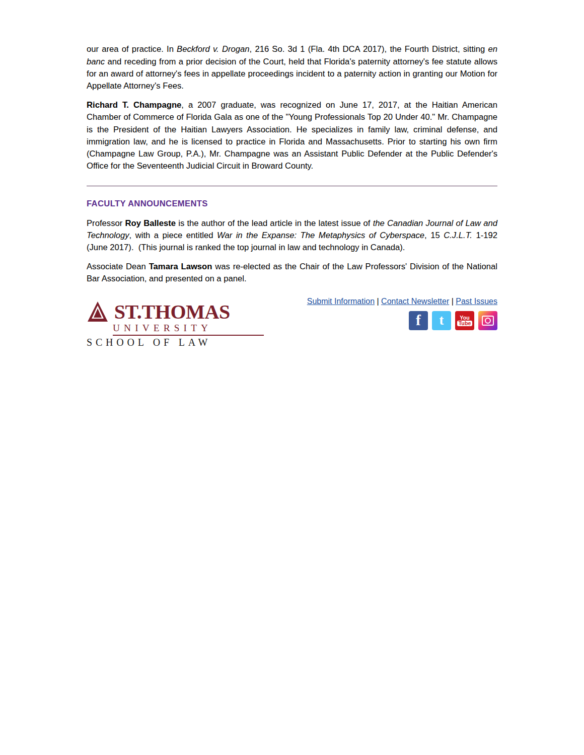our area of practice. In Beckford v. Drogan, 216 So. 3d 1 (Fla. 4th DCA 2017), the Fourth District, sitting en banc and receding from a prior decision of the Court, held that Florida's paternity attorney's fee statute allows for an award of attorney's fees in appellate proceedings incident to a paternity action in granting our Motion for Appellate Attorney's Fees.
Richard T. Champagne, a 2007 graduate, was recognized on June 17, 2017, at the Haitian American Chamber of Commerce of Florida Gala as one of the "Young Professionals Top 20 Under 40." Mr. Champagne is the President of the Haitian Lawyers Association. He specializes in family law, criminal defense, and immigration law, and he is licensed to practice in Florida and Massachusetts. Prior to starting his own firm (Champagne Law Group, P.A.), Mr. Champagne was an Assistant Public Defender at the Public Defender's Office for the Seventeenth Judicial Circuit in Broward County.
Faculty Announcements
Professor Roy Balleste is the author of the lead article in the latest issue of the Canadian Journal of Law and Technology, with a piece entitled War in the Expanse: The Metaphysics of Cyberspace, 15 C.J.L.T. 1-192 (June 2017). (This journal is ranked the top journal in law and technology in Canada).
Associate Dean Tamara Lawson was re-elected as the Chair of the Law Professors' Division of the National Bar Association, and presented on a panel.
ST.THOMAS UNIVERSITY
SCHOOL OF LAW
Submit Information | Contact Newsletter | Past Issues
f t You Tube